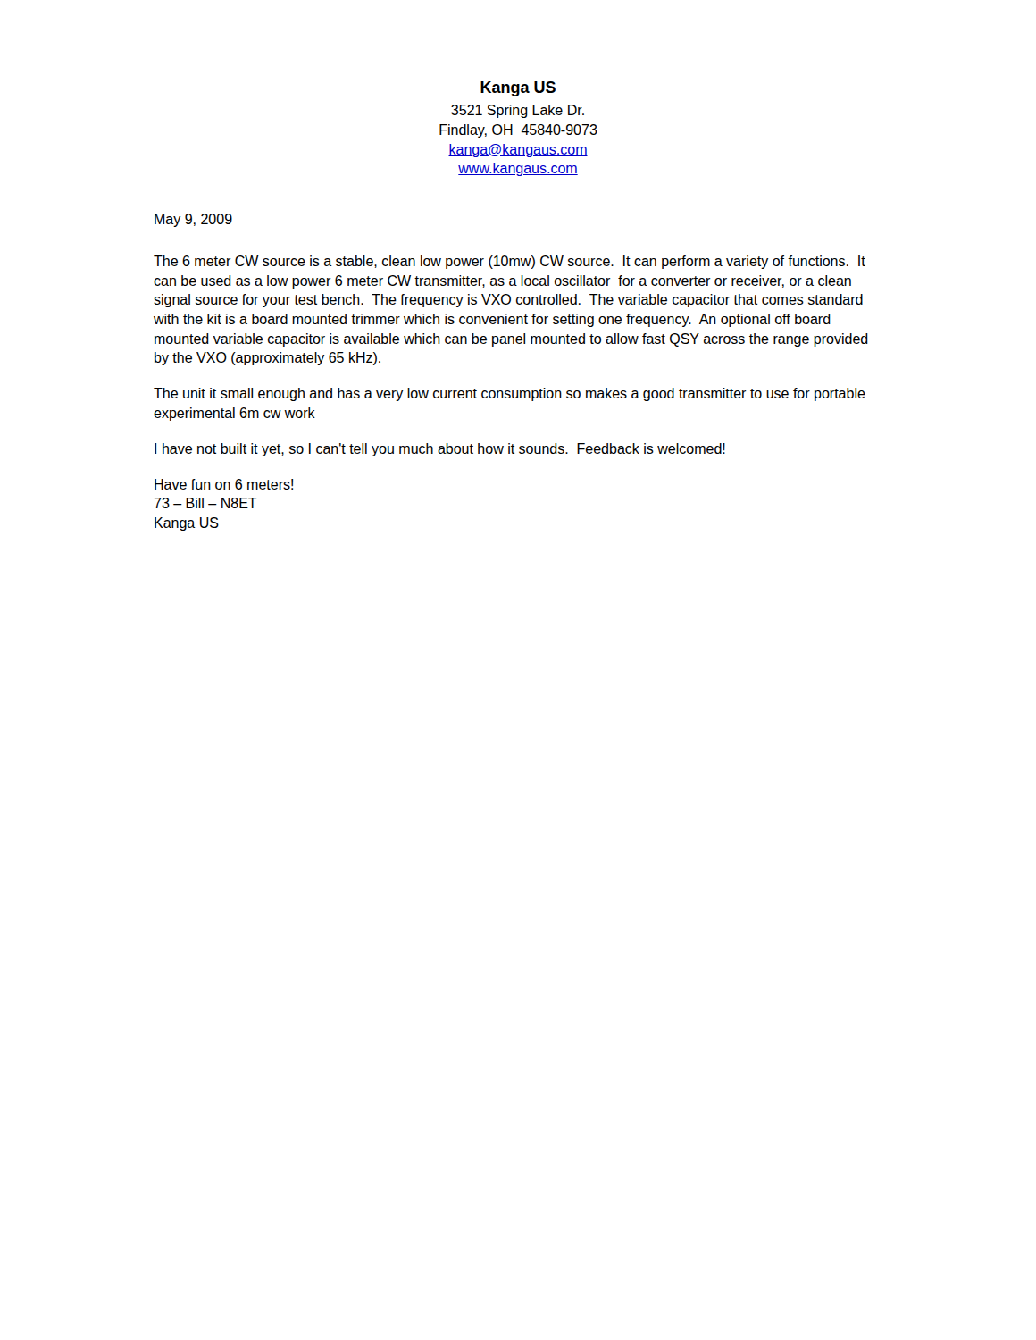Kanga US
3521 Spring Lake Dr.
Findlay, OH 45840-9073
kanga@kangaus.com
www.kangaus.com
May 9, 2009
The 6 meter CW source is a stable, clean low power (10mw) CW source. It can perform a variety of functions. It can be used as a low power 6 meter CW transmitter, as a local oscillator for a converter or receiver, or a clean signal source for your test bench. The frequency is VXO controlled. The variable capacitor that comes standard with the kit is a board mounted trimmer which is convenient for setting one frequency. An optional off board mounted variable capacitor is available which can be panel mounted to allow fast QSY across the range provided by the VXO (approximately 65 kHz).
The unit it small enough and has a very low current consumption so makes a good transmitter to use for portable experimental 6m cw work
I have not built it yet, so I can't tell you much about how it sounds. Feedback is welcomed!
Have fun on 6 meters!
73 – Bill – N8ET
Kanga US